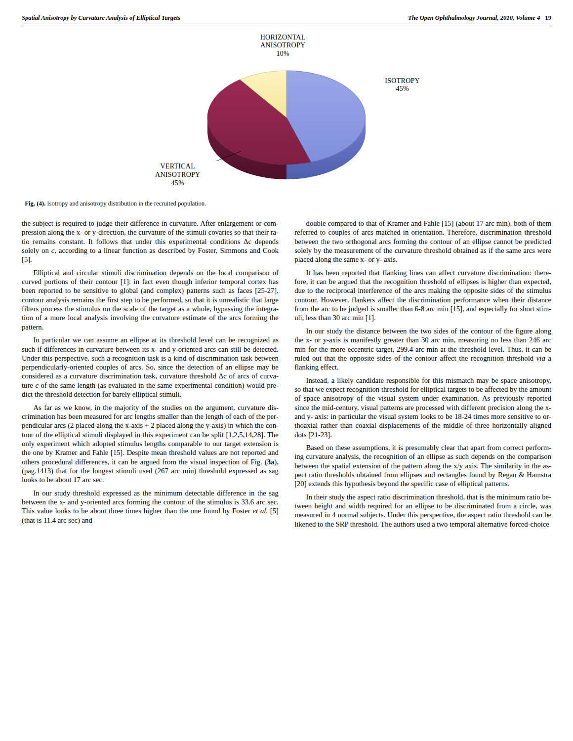Spatial Anisotropy by Curvature Analysis of Elliptical Targets
The Open Ophthalmology Journal, 2010, Volume 419
HORIZONTAL
ANISOTROPY
10% ISOTROPY
45% VERTICAL
ANISOTROPY
45%
Fig. (4). Isotropy and anisotropy distribution in the recruited population.
the subject is required to judge their difference in curvature. After enlargement or compression along the x- or y-direction, the curvature of the stimuli covaries so that their ratio remains constant. It follows that under this experimental conditions Δc depends solely on c, according to a linear function as described by Foster, Simmons and Cook [5].
Elliptical and circular stimuli discrimination depends on the local comparison of curved portions of their contour [1]: in fact even though inferior temporal cortex has been reported to be sensitive to global (and complex) patterns such as faces [25-27], contour analysis remains the first step to be performed, so that it is unrealistic that large filters process the stimulus on the scale of the target as a whole, bypassing the integration of a more local analysis involving the curvature estimate of the arcs forming the pattern.
In particular we can assume an ellipse at its threshold level can be recognized as such if differences in curvature between its x- and y-oriented arcs can still be detected. Under this perspective, such a recognition task is a kind of discrimination task between perpendicularly-oriented couples of arcs. So, since the detection of an ellipse may be considered as a curvature discrimination task, curvature threshold Δc of arcs of curvature c of the same length (as evaluated in the same experimental condition) would predict the threshold detection for barely elliptical stimuli.
As far as we know, in the majority of the studies on the argument, curvature discrimination has been measured for arc lengths smaller than the length of each of the perpendicular arcs (2 placed along the x-axis + 2 placed along the y-axis) in which the contour of the elliptical stimuli displayed in this experiment can be split [1,2,5,14,28]. The only experiment which adopted stimulus lengths comparable to our target extension is the one by Kramer and Fahle [15]. Despite mean threshold values are not reported and others procedural differences, it can be argued from the visual inspection of Fig. (3a), (pag.1413) that for the longest stimuli used (267 arc min) threshold expressed as sag looks to be about 17 arc sec.
In our study threshold expressed as the minimum detectable difference in the sag between the x- and y-oriented arcs forming the contour of the stimulus is 33.6 arc sec. This value looks to be about three times higher than the one found by Foster et al. [5] (that is 11.4 arc sec) and
double compared to that of Kramer and Fahle [15] (about 17 arc min), both of them referred to couples of arcs matched in orientation. Therefore, discrimination threshold between the two orthogonal arcs forming the contour of an ellipse cannot be predicted solely by the measurement of the curvature threshold obtained as if the same arcs were placed along the same x- or y- axis.
It has been reported that flanking lines can affect curvature discrimination: therefore, it can be argued that the recognition threshold of ellipses is higher than expected, due to the reciprocal interference of the arcs making the opposite sides of the stimulus contour. However, flankers affect the discrimination performance when their distance from the arc to be judged is smaller than 6-8 arc min [15], and especially for short stimuli, less than 30 arc min [1].
In our study the distance between the two sides of the contour of the figure along the x- or y-axis is manifestly greater than 30 arc min, measuring no less than 246 arc min for the more eccentric target, 299.4 arc min at the threshold level. Thus, it can be ruled out that the opposite sides of the contour affect the recognition threshold via a flanking effect.
Instead, a likely candidate responsible for this mismatch may be space anisotropy, so that we expect recognition threshold for elliptical targets to be affected by the amount of space anisotropy of the visual system under examination. As previously reported since the mid-century, visual patterns are processed with different precision along the x- and y- axis: in particular the visual system looks to be 18-24 times more sensitive to orthoaxial rather than coaxial displacements of the middle of three horizontally aligned dots [21-23].
Based on these assumptions, it is presumably clear that apart from correct performing curvature analysis, the recognition of an ellipse as such depends on the comparison between the spatial extension of the pattern along the x/y axis. The similarity in the aspect ratio thresholds obtained from ellipses and rectangles found by Regan & Hamstra [20] extends this hypothesis beyond the specific case of elliptical patterns.
In their study the aspect ratio discrimination threshold, that is the minimum ratio between height and width required for an ellipse to be discriminated from a circle, was measured in 4 normal subjects. Under this perspective, the aspect ratio threshold can be likened to the SRP threshold. The authors used a two temporal alternative forced-choice